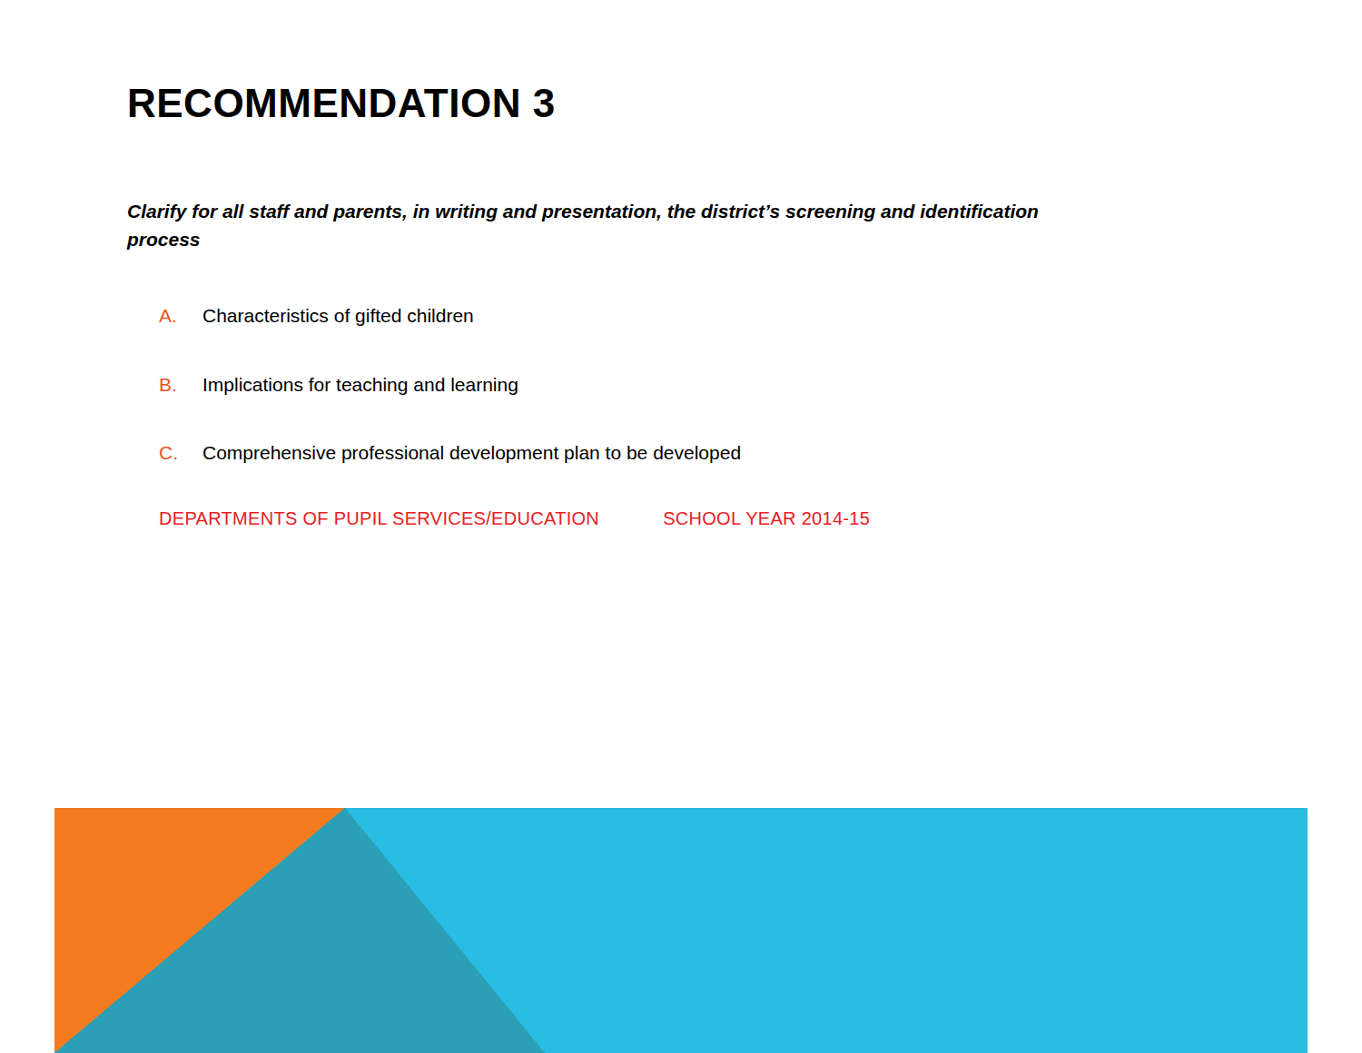RECOMMENDATION 3
Clarify for all staff and parents, in writing and presentation, the district’s screening and identification process
A. Characteristics of gifted children
B. Implications for teaching and learning
C. Comprehensive professional development plan to be developed
DEPARTMENTS OF PUPIL SERVICES/EDUCATION SCHOOL YEAR 2014-15